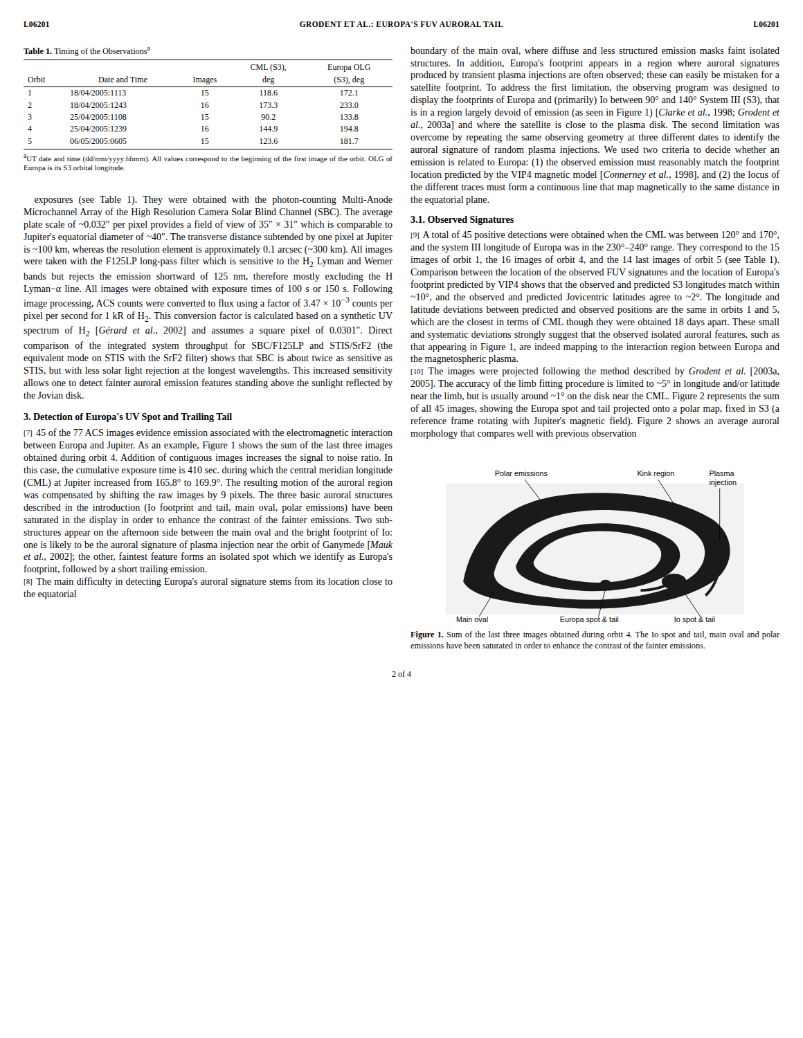L06201 GRODENT ET AL.: EUROPA'S FUV AURORAL TAIL L06201
Table 1. Timing of the Observationsa
| | | | CML (S3), | Europa OLG |
| --- | --- | --- | --- | --- |
| Orbit | Date and Time | Images | deg | (S3), deg |
| 1 | 18/04/2005:1113 | 15 | 118.6 | 172.1 |
| 2 | 18/04/2005:1243 | 16 | 173.3 | 233.0 |
| 3 | 25/04/2005:1108 | 15 | 90.2 | 133.8 |
| 4 | 25/04/2005:1239 | 16 | 144.9 | 194.8 |
| 5 | 06/05/2005:0605 | 15 | 123.6 | 181.7 |
aUT date and time (dd/mm/yyyy:hhmm). All values correspond to the beginning of the first image of the orbit. OLG of Europa is its S3 orbital longitude.
exposures (see Table 1). They were obtained with the photon-counting Multi-Anode Microchannel Array of the High Resolution Camera Solar Blind Channel (SBC). The average plate scale of ~0.032″ per pixel provides a field of view of 35″ × 31″ which is comparable to Jupiter's equatorial diameter of ~40″. The transverse distance subtended by one pixel at Jupiter is ~100 km, whereas the resolution element is approximately 0.1 arcsec (~300 km). All images were taken with the F125LP long-pass filter which is sensitive to the H2 Lyman and Werner bands but rejects the emission shortward of 125 nm, therefore mostly excluding the H Lyman−α line. All images were obtained with exposure times of 100 s or 150 s. Following image processing, ACS counts were converted to flux using a factor of 3.47 × 10−3 counts per pixel per second for 1 kR of H2. This conversion factor is calculated based on a synthetic UV spectrum of H2 [Gérard et al., 2002] and assumes a square pixel of 0.0301″. Direct comparison of the integrated system throughput for SBC/F125LP and STIS/SrF2 (the equivalent mode on STIS with the SrF2 filter) shows that SBC is about twice as sensitive as STIS, but with less solar light rejection at the longest wavelengths. This increased sensitivity allows one to detect fainter auroral emission features standing above the sunlight reflected by the Jovian disk.
3. Detection of Europa's UV Spot and Trailing Tail
[7] 45 of the 77 ACS images evidence emission associated with the electromagnetic interaction between Europa and Jupiter. As an example, Figure 1 shows the sum of the last three images obtained during orbit 4. Addition of contiguous images increases the signal to noise ratio. In this case, the cumulative exposure time is 410 sec. during which the central meridian longitude (CML) at Jupiter increased from 165.8° to 169.9°. The resulting motion of the auroral region was compensated by shifting the raw images by 9 pixels. The three basic auroral structures described in the introduction (Io footprint and tail, main oval, polar emissions) have been saturated in the display in order to enhance the contrast of the fainter emissions. Two sub-structures appear on the afternoon side between the main oval and the bright footprint of Io: one is likely to be the auroral signature of plasma injection near the orbit of Ganymede [Mauk et al., 2002]; the other, faintest feature forms an isolated spot which we identify as Europa's footprint, followed by a short trailing emission.
[8] The main difficulty in detecting Europa's auroral signature stems from its location close to the equatorial
boundary of the main oval, where diffuse and less structured emission masks faint isolated structures. In addition, Europa's footprint appears in a region where auroral signatures produced by transient plasma injections are often observed; these can easily be mistaken for a satellite footprint. To address the first limitation, the observing program was designed to display the footprints of Europa and (primarily) Io between 90° and 140° System III (S3), that is in a region largely devoid of emission (as seen in Figure 1) [Clarke et al., 1998; Grodent et al., 2003a] and where the satellite is close to the plasma disk. The second limitation was overcome by repeating the same observing geometry at three different dates to identify the auroral signature of random plasma injections. We used two criteria to decide whether an emission is related to Europa: (1) the observed emission must reasonably match the footprint location predicted by the VIP4 magnetic model [Connerney et al., 1998], and (2) the locus of the different traces must form a continuous line that map magnetically to the same distance in the equatorial plane.
3.1. Observed Signatures
[9] A total of 45 positive detections were obtained when the CML was between 120° and 170°, and the system III longitude of Europa was in the 230°–240° range. They correspond to the 15 images of orbit 1, the 16 images of orbit 4, and the 14 last images of orbit 5 (see Table 1). Comparison between the location of the observed FUV signatures and the location of Europa's footprint predicted by VIP4 shows that the observed and predicted S3 longitudes match within ~10°, and the observed and predicted Jovicentric latitudes agree to ~2°. The longitude and latitude deviations between predicted and observed positions are the same in orbits 1 and 5, which are the closest in terms of CML though they were obtained 18 days apart. These small and systematic deviations strongly suggest that the observed isolated auroral features, such as that appearing in Figure 1, are indeed mapping to the interaction region between Europa and the magnetospheric plasma.
[10] The images were projected following the method described by Grodent et al. [2003a, 2005]. The accuracy of the limb fitting procedure is limited to ~5° in longitude and/or latitude near the limb, but is usually around ~1° on the disk near the CML. Figure 2 represents the sum of all 45 images, showing the Europa spot and tail projected onto a polar map, fixed in S3 (a reference frame rotating with Jupiter's magnetic field). Figure 2 shows an average auroral morphology that compares well with previous observation
Polar emissions Kink region Plasma injection Main oval Europa spot & tail Io spot & tail
Figure 1. Sum of the last three images obtained during orbit 4. The Io spot and tail, main oval and polar emissions have been saturated in order to enhance the contrast of the fainter emissions.
2 of 4